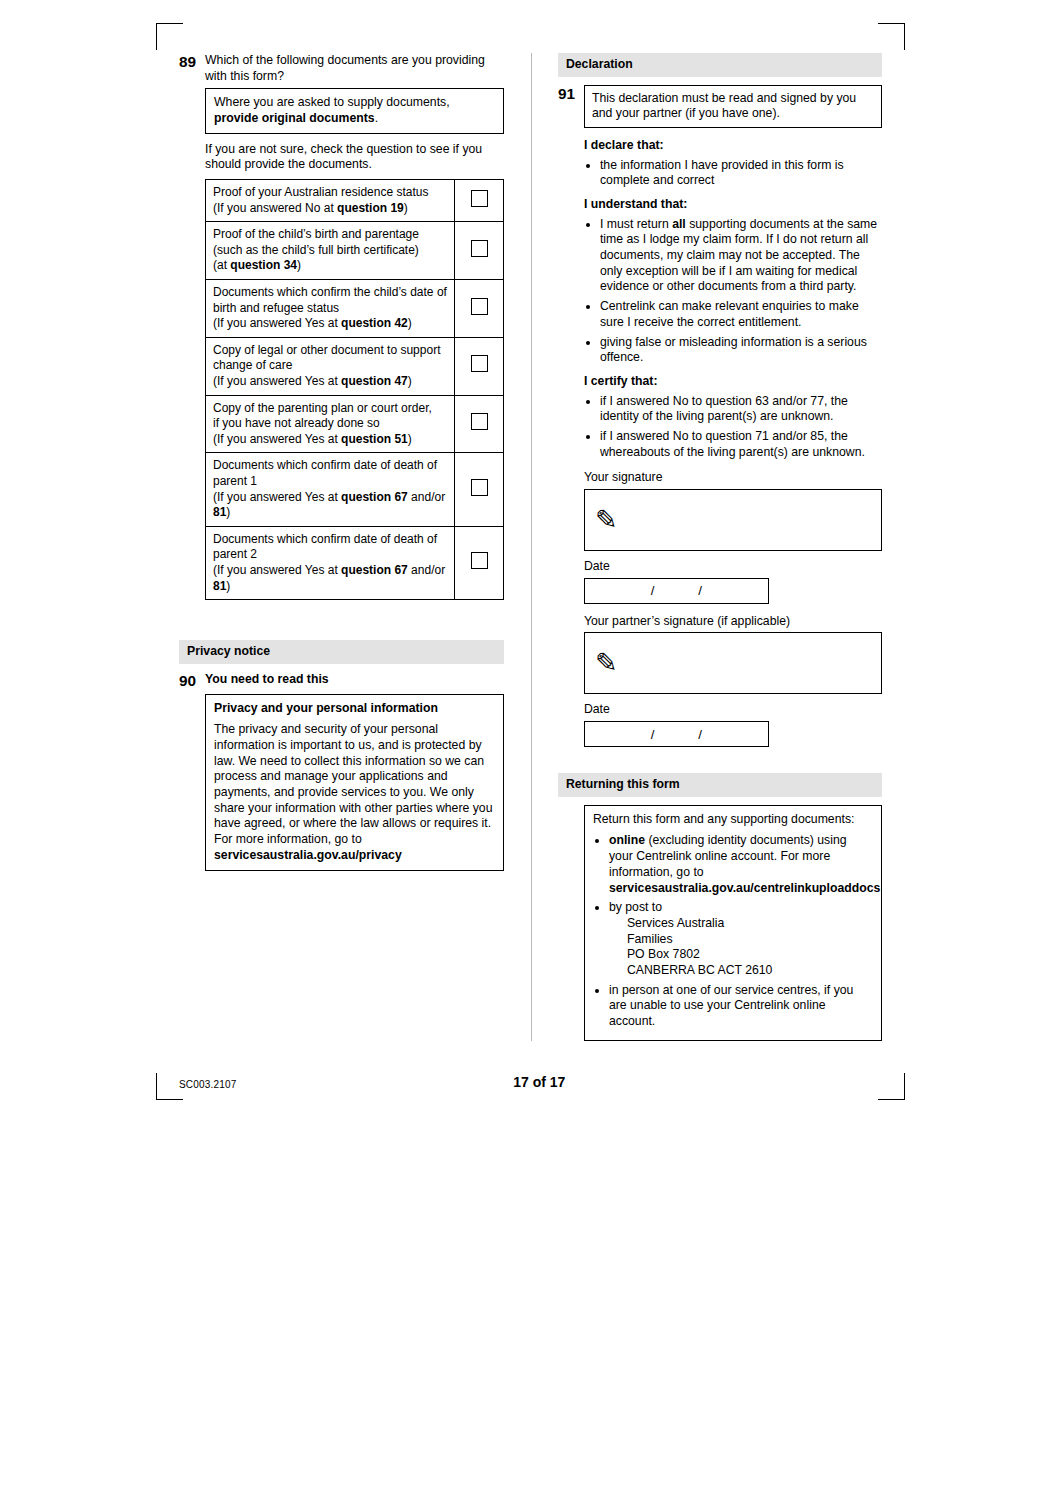89
Which of the following documents are you providing with this form?
Where you are asked to supply documents, provide original documents.
If you are not sure, check the question to see if you should provide the documents.
| Proof of your Australian residence status (If you answered No at question 19 ) | |
| Proof of the child’s birth and parentage (such as the child’s full birth certificate) (at question 34 ) | |
| Documents which confirm the child’s date of birth and refugee status (If you answered Yes at question 42 ) | |
| Copy of legal or other document to support change of care (If you answered Yes at question 47 ) | |
| Copy of the parenting plan or court order, if you have not already done so (If you answered Yes at question 51 ) | |
| Documents which confirm date of death of parent 1 (If you answered Yes at question 67 and/or 81 ) | |
| Documents which confirm date of death of parent 2 (If you answered Yes at question 67 and/or 81 ) | |
Privacy notice
90
You need to read this
Privacy and your personal information
The privacy and security of your personal information is important to us, and is protected by law. We need to collect this information so we can process and manage your applications and payments, and provide services to you. We only share your information with other parties where you have agreed, or where the law allows or requires it. For more information, go to servicesaustralia.gov.au/privacy
Declaration
91
This declaration must be read and signed by you and your partner (if you have one).
I declare that:
the information I have provided in this form is complete and correct
I understand that:
I must return all supporting documents at the same time as I lodge my claim form. If I do not return all documents, my claim may not be accepted. The only exception will be if I am waiting for medical evidence or other documents from a third party.
Centrelink can make relevant enquiries to make sure I receive the correct entitlement.
giving false or misleading information is a serious offence.
I certify that:
if I answered No to question 63 and/or 77, the identity of the living parent(s) are unknown.
if I answered No to question 71 and/or 85, the whereabouts of the living parent(s) are unknown.
Your signature
✎
Date
//
Your partner’s signature (if applicable)
✎
Date
//
Returning this form
Return this form and any supporting documents:
online (excluding identity documents) using your Centrelink online account. For more information, go to servicesaustralia.gov.au/centrelinkuploaddocs
by post to
Services Australia
Families
PO Box 7802
CANBERRA BC ACT 2610
in person at one of our service centres, if you are unable to use your Centrelink online account.
SC003.2107
17 of 17